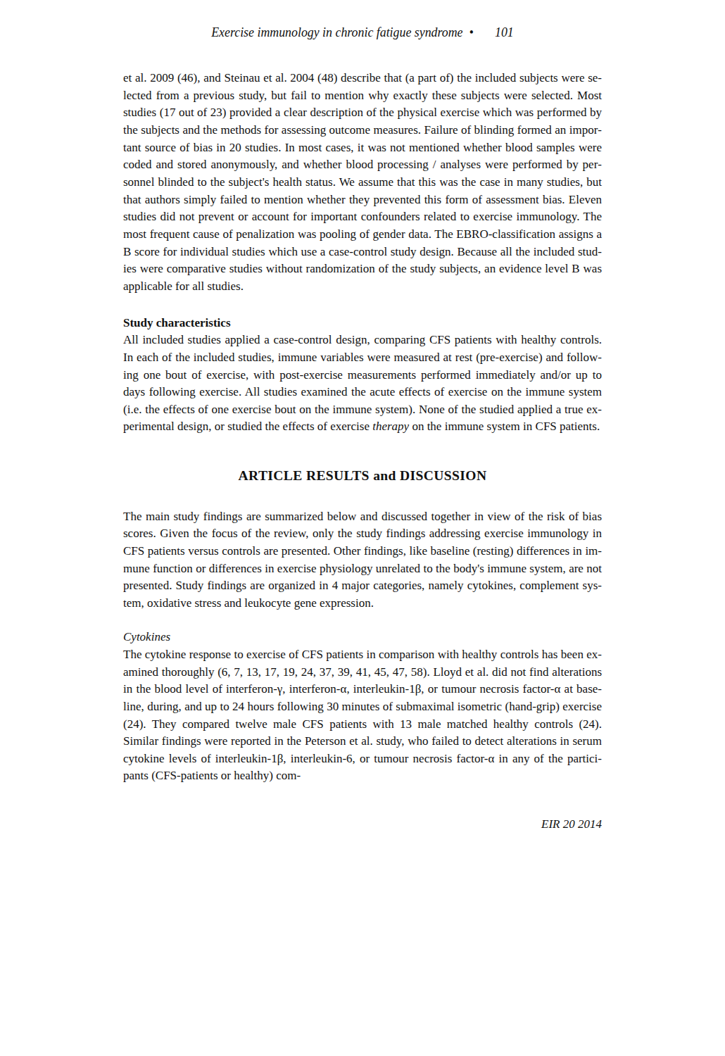Exercise immunology in chronic fatigue syndrome • 101
et al. 2009 (46), and Steinau et al. 2004 (48) describe that (a part of) the included subjects were selected from a previous study, but fail to mention why exactly these subjects were selected. Most studies (17 out of 23) provided a clear description of the physical exercise which was performed by the subjects and the methods for assessing outcome measures. Failure of blinding formed an important source of bias in 20 studies. In most cases, it was not mentioned whether blood samples were coded and stored anonymously, and whether blood processing / analyses were performed by personnel blinded to the subject's health status. We assume that this was the case in many studies, but that authors simply failed to mention whether they prevented this form of assessment bias. Eleven studies did not prevent or account for important confounders related to exercise immunology. The most frequent cause of penalization was pooling of gender data. The EBRO-classification assigns a B score for individual studies which use a case-control study design. Because all the included studies were comparative studies without randomization of the study subjects, an evidence level B was applicable for all studies.
Study characteristics
All included studies applied a case-control design, comparing CFS patients with healthy controls. In each of the included studies, immune variables were measured at rest (pre-exercise) and following one bout of exercise, with post-exercise measurements performed immediately and/or up to days following exercise. All studies examined the acute effects of exercise on the immune system (i.e. the effects of one exercise bout on the immune system). None of the studied applied a true experimental design, or studied the effects of exercise therapy on the immune system in CFS patients.
ARTICLE RESULTS and DISCUSSION
The main study findings are summarized below and discussed together in view of the risk of bias scores. Given the focus of the review, only the study findings addressing exercise immunology in CFS patients versus controls are presented. Other findings, like baseline (resting) differences in immune function or differences in exercise physiology unrelated to the body's immune system, are not presented. Study findings are organized in 4 major categories, namely cytokines, complement system, oxidative stress and leukocyte gene expression.
Cytokines
The cytokine response to exercise of CFS patients in comparison with healthy controls has been examined thoroughly (6, 7, 13, 17, 19, 24, 37, 39, 41, 45, 47, 58). Lloyd et al. did not find alterations in the blood level of interferon-γ, interferon-α, interleukin-1β, or tumour necrosis factor-α at baseline, during, and up to 24 hours following 30 minutes of submaximal isometric (hand-grip) exercise (24). They compared twelve male CFS patients with 13 male matched healthy controls (24). Similar findings were reported in the Peterson et al. study, who failed to detect alterations in serum cytokine levels of interleukin-1β, interleukin-6, or tumour necrosis factor-α in any of the participants (CFS-patients or healthy) com-
EIR 20 2014